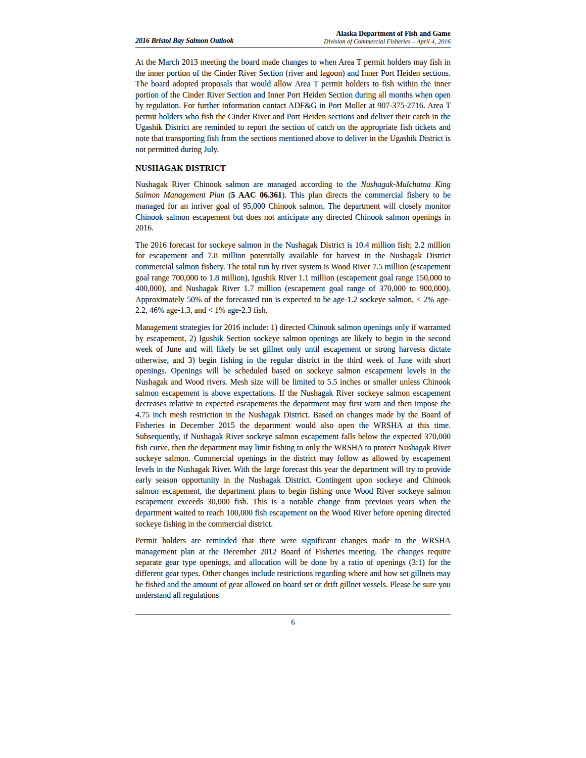2016 Bristol Bay Salmon Outlook
Alaska Department of Fish and Game
Division of Commercial Fisheries – April 4, 2016
At the March 2013 meeting the board made changes to when Area T permit holders may fish in the inner portion of the Cinder River Section (river and lagoon) and Inner Port Heiden sections. The board adopted proposals that would allow Area T permit holders to fish within the inner portion of the Cinder River Section and Inner Port Heiden Section during all months when open by regulation. For further information contact ADF&G in Port Moller at 907-375-2716. Area T permit holders who fish the Cinder River and Port Heiden sections and deliver their catch in the Ugashik District are reminded to report the section of catch on the appropriate fish tickets and note that transporting fish from the sections mentioned above to deliver in the Ugashik District is not permitted during July.
NUSHAGAK DISTRICT
Nushagak River Chinook salmon are managed according to the Nushagak-Mulchatna King Salmon Management Plan (5 AAC 06.361). This plan directs the commercial fishery to be managed for an inriver goal of 95,000 Chinook salmon. The department will closely monitor Chinook salmon escapement but does not anticipate any directed Chinook salmon openings in 2016.
The 2016 forecast for sockeye salmon in the Nushagak District is 10.4 million fish; 2.2 million for escapement and 7.8 million potentially available for harvest in the Nushagak District commercial salmon fishery. The total run by river system is Wood River 7.5 million (escapement goal range 700,000 to 1.8 million), Igushik River 1.1 million (escapement goal range 150,000 to 400,000), and Nushagak River 1.7 million (escapement goal range of 370,000 to 900,000). Approximately 50% of the forecasted run is expected to be age-1.2 sockeye salmon, < 2% age-2.2, 46% age-1.3, and < 1% age-2.3 fish.
Management strategies for 2016 include: 1) directed Chinook salmon openings only if warranted by escapement, 2) Igushik Section sockeye salmon openings are likely to begin in the second week of June and will likely be set gillnet only until escapement or strong harvests dictate otherwise, and 3) begin fishing in the regular district in the third week of June with short openings. Openings will be scheduled based on sockeye salmon escapement levels in the Nushagak and Wood rivers. Mesh size will be limited to 5.5 inches or smaller unless Chinook salmon escapement is above expectations. If the Nushagak River sockeye salmon escapement decreases relative to expected escapements the department may first warn and then impose the 4.75 inch mesh restriction in the Nushagak District. Based on changes made by the Board of Fisheries in December 2015 the department would also open the WRSHA at this time. Subsequently, if Nushagak River sockeye salmon escapement falls below the expected 370,000 fish curve, then the department may limit fishing to only the WRSHA to protect Nushagak River sockeye salmon. Commercial openings in the district may follow as allowed by escapement levels in the Nushagak River. With the large forecast this year the department will try to provide early season opportunity in the Nushagak District. Contingent upon sockeye and Chinook salmon escapement, the department plans to begin fishing once Wood River sockeye salmon escapement exceeds 30,000 fish. This is a notable change from previous years when the department waited to reach 100,000 fish escapement on the Wood River before opening directed sockeye fishing in the commercial district.
Permit holders are reminded that there were significant changes made to the WRSHA management plan at the December 2012 Board of Fisheries meeting. The changes require separate gear type openings, and allocation will be done by a ratio of openings (3:1) for the different gear types. Other changes include restrictions regarding where and how set gillnets may be fished and the amount of gear allowed on board set or drift gillnet vessels. Please be sure you understand all regulations
6